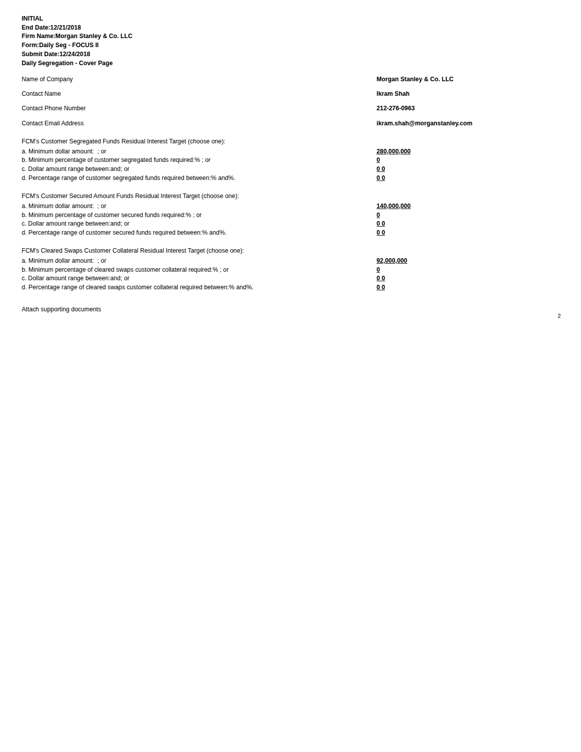INITIAL
End Date:12/21/2018
Firm Name:Morgan Stanley & Co. LLC
Form:Daily Seg - FOCUS II
Submit Date:12/24/2018
Daily Segregation - Cover Page
| Name of Company | Morgan Stanley & Co. LLC |
| Contact Name | Ikram Shah |
| Contact Phone Number | 212-276-0963 |
| Contact Email Address | ikram.shah@morganstanley.com |
FCM’s Customer Segregated Funds Residual Interest Target (choose one):
| a. Minimum dollar amount: ; or | 280,000,000 |
| b. Minimum percentage of customer segregated funds required:% ; or | 0 |
| c. Dollar amount range between:and; or | 0 0 |
| d. Percentage range of customer segregated funds required between:% and%. | 0 0 |
FCM’s Customer Secured Amount Funds Residual Interest Target (choose one):
| a. Minimum dollar amount: ; or | 140,000,000 |
| b. Minimum percentage of customer secured funds required:% ; or | 0 |
| c. Dollar amount range between:and; or | 0 0 |
| d. Percentage range of customer secured funds required between:% and%. | 0 0 |
FCM's Cleared Swaps Customer Collateral Residual Interest Target (choose one):
| a. Minimum dollar amount: ; or | 92,000,000 |
| b. Minimum percentage of cleared swaps customer collateral required:% ; or | 0 |
| c. Dollar amount range between:and; or | 0 0 |
| d. Percentage range of cleared swaps customer collateral required between:% and%. | 0 0 |
Attach supporting documents
2